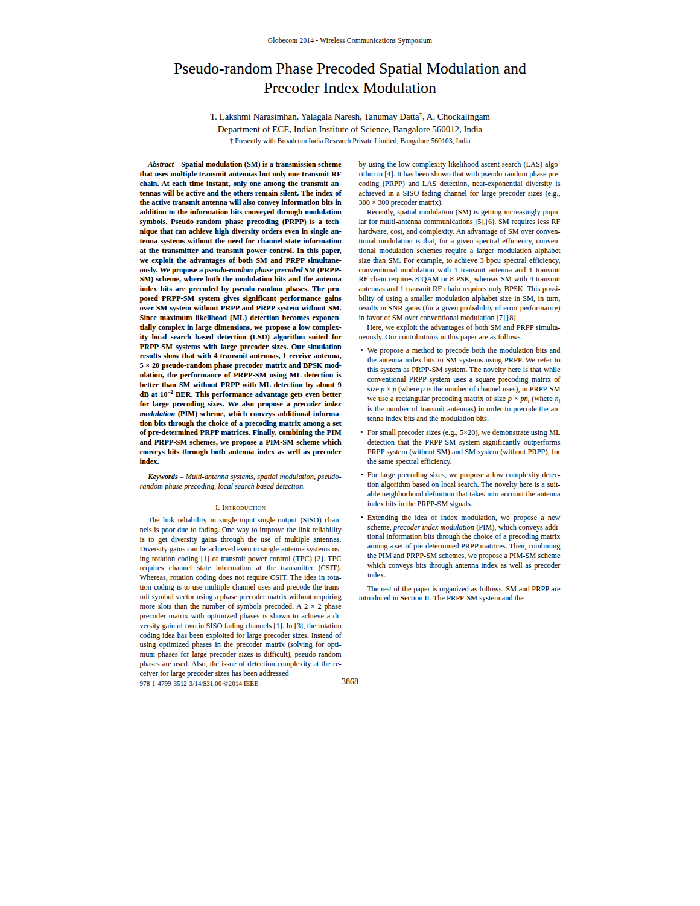Globecom 2014 - Wireless Communications Symposium
Pseudo-random Phase Precoded Spatial Modulation and Precoder Index Modulation
T. Lakshmi Narasimhan, Yalagala Naresh, Tanumay Datta†, A. Chockalingam
Department of ECE, Indian Institute of Science, Bangalore 560012, India
† Presently with Broadcom India Research Private Limited, Bangalore 560103, India
Abstract—Spatial modulation (SM) is a transmission scheme that uses multiple transmit antennas but only one transmit RF chain. At each time instant, only one among the transmit antennas will be active and the others remain silent. The index of the active transmit antenna will also convey information bits in addition to the information bits conveyed through modulation symbols. Pseudo-random phase precoding (PRPP) is a technique that can achieve high diversity orders even in single antenna systems without the need for channel state information at the transmitter and transmit power control. In this paper, we exploit the advantages of both SM and PRPP simultaneously. We propose a pseudo-random phase precoded SM (PRPP-SM) scheme, where both the modulation bits and the antenna index bits are precoded by pseudo-random phases. The proposed PRPP-SM system gives significant performance gains over SM system without PRPP and PRPP system without SM. Since maximum likelihood (ML) detection becomes exponentially complex in large dimensions, we propose a low complexity local search based detection (LSD) algorithm suited for PRPP-SM systems with large precoder sizes. Our simulation results show that with 4 transmit antennas, 1 receive antenna, 5 × 20 pseudo-random phase precoder matrix and BPSK modulation, the performance of PRPP-SM using ML detection is better than SM without PRPP with ML detection by about 9 dB at 10−2 BER. This performance advantage gets even better for large precoding sizes. We also propose a precoder index modulation (PIM) scheme, which conveys additional information bits through the choice of a precoding matrix among a set of pre-determined PRPP matrices. Finally, combining the PIM and PRPP-SM schemes, we propose a PIM-SM scheme which conveys bits through both antenna index as well as precoder index.
Keywords – Multi-antenna systems, spatial modulation, pseudo-random phase precoding, local search based detection.
I. Introduction
The link reliability in single-input-single-output (SISO) channels is poor due to fading. One way to improve the link reliability is to get diversity gains through the use of multiple antennas. Diversity gains can be achieved even in single-antenna systems using rotation coding [1] or transmit power control (TPC) [2]. TPC requires channel state information at the transmitter (CSIT). Whereas, rotation coding does not require CSIT. The idea in rotation coding is to use multiple channel uses and precode the transmit symbol vector using a phase precoder matrix without requiring more slots than the number of symbols precoded. A 2 × 2 phase precoder matrix with optimized phases is shown to achieve a diversity gain of two in SISO fading channels [1]. In [3], the rotation coding idea has been exploited for large precoder sizes. Instead of using optimized phases in the precoder matrix (solving for optimum phases for large precoder sizes is difficult), pseudo-random phases are used. Also, the issue of detection complexity at the receiver for large precoder sizes has been addressed
by using the low complexity likelihood ascent search (LAS) algorithm in [4]. It has been shown that with pseudo-random phase precoding (PRPP) and LAS detection, near-exponential diversity is achieved in a SISO fading channel for large precoder sizes (e.g., 300 × 300 precoder matrix).
Recently, spatial modulation (SM) is getting increasingly popular for multi-antenna communications [5],[6]. SM requires less RF hardware, cost, and complexity. An advantage of SM over conventional modulation is that, for a given spectral efficiency, conventional modulation schemes require a larger modulation alphabet size than SM. For example, to achieve 3 bpcu spectral efficiency, conventional modulation with 1 transmit antenna and 1 transmit RF chain requires 8-QAM or 8-PSK, whereas SM with 4 transmit antennas and 1 transmit RF chain requires only BPSK. This possibility of using a smaller modulation alphabet size in SM, in turn, results in SNR gains (for a given probability of error performance) in favor of SM over conventional modulation [7],[8].
Here, we exploit the advantages of both SM and PRPP simultaneously. Our contributions in this paper are as follows.
We propose a method to precode both the modulation bits and the antenna index bits in SM systems using PRPP. We refer to this system as PRPP-SM system. The novelty here is that while conventional PRPP system uses a square precoding matrix of size p × p (where p is the number of channel uses), in PRPP-SM we use a rectangular precoding matrix of size p × pnt (where nt is the number of transmit antennas) in order to precode the antenna index bits and the modulation bits.
For small precoder sizes (e.g., 5×20), we demonstrate using ML detection that the PRPP-SM system significantly outperforms PRPP system (without SM) and SM system (without PRPP), for the same spectral efficiency.
For large precoding sizes, we propose a low complexity detection algorithm based on local search. The novelty here is a suitable neighborhood definition that takes into account the antenna index bits in the PRPP-SM signals.
Extending the idea of index modulation, we propose a new scheme, precoder index modulation (PIM), which conveys additional information bits through the choice of a precoding matrix among a set of pre-determined PRPP matrices. Then, combining the PIM and PRPP-SM schemes, we propose a PIM-SM scheme which conveys bits through antenna index as well as precoder index.
The rest of the paper is organized as follows. SM and PRPP are introduced in Section II. The PRPP-SM system and the
978-1-4799-3512-3/14/$31.00 ©2014 IEEE
3868